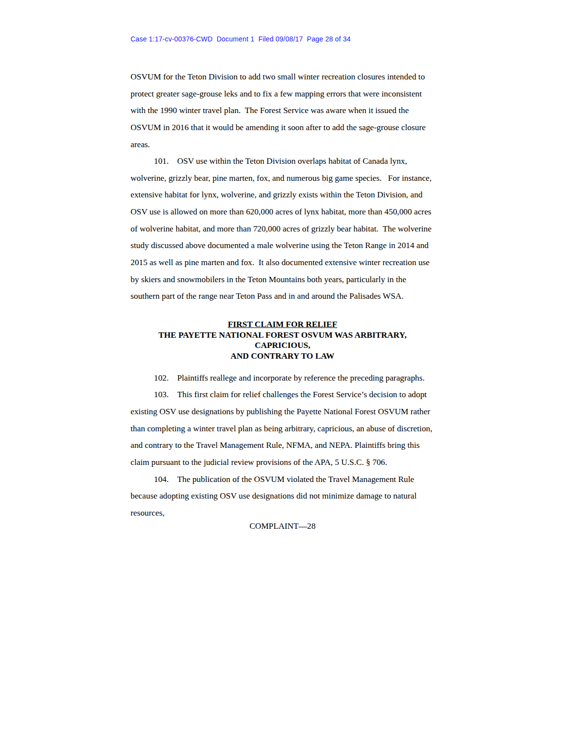Case 1:17-cv-00376-CWD Document 1 Filed 09/08/17 Page 28 of 34
OSVUM for the Teton Division to add two small winter recreation closures intended to protect greater sage-grouse leks and to fix a few mapping errors that were inconsistent with the 1990 winter travel plan. The Forest Service was aware when it issued the OSVUM in 2016 that it would be amending it soon after to add the sage-grouse closure areas.
101. OSV use within the Teton Division overlaps habitat of Canada lynx, wolverine, grizzly bear, pine marten, fox, and numerous big game species. For instance, extensive habitat for lynx, wolverine, and grizzly exists within the Teton Division, and OSV use is allowed on more than 620,000 acres of lynx habitat, more than 450,000 acres of wolverine habitat, and more than 720,000 acres of grizzly bear habitat. The wolverine study discussed above documented a male wolverine using the Teton Range in 2014 and 2015 as well as pine marten and fox. It also documented extensive winter recreation use by skiers and snowmobilers in the Teton Mountains both years, particularly in the southern part of the range near Teton Pass and in and around the Palisades WSA.
FIRST CLAIM FOR RELIEF
THE PAYETTE NATIONAL FOREST OSVUM WAS ARBITRARY, CAPRICIOUS,
AND CONTRARY TO LAW
102. Plaintiffs reallege and incorporate by reference the preceding paragraphs.
103. This first claim for relief challenges the Forest Service’s decision to adopt existing OSV use designations by publishing the Payette National Forest OSVUM rather than completing a winter travel plan as being arbitrary, capricious, an abuse of discretion, and contrary to the Travel Management Rule, NFMA, and NEPA. Plaintiffs bring this claim pursuant to the judicial review provisions of the APA, 5 U.S.C. § 706.
104. The publication of the OSVUM violated the Travel Management Rule because adopting existing OSV use designations did not minimize damage to natural resources,
COMPLAINT—28